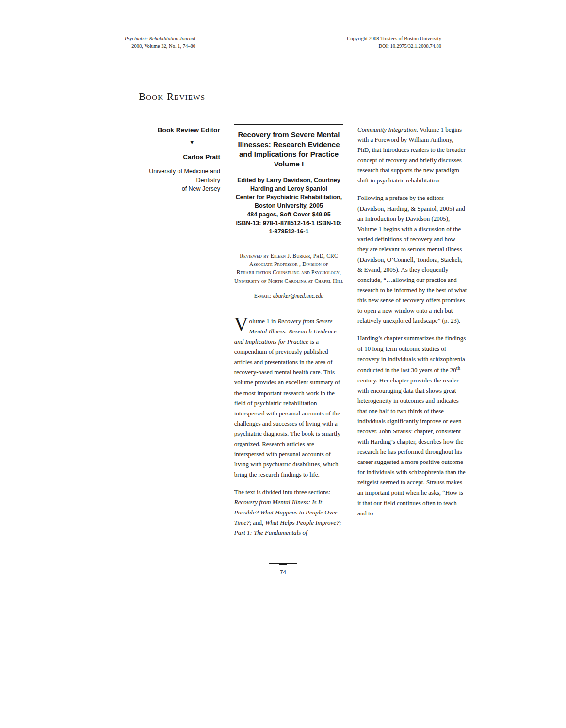Psychiatric Rehabilitation Journal 2008, Volume 32, No. 1, 74–80
Copyright 2008 Trustees of Boston University
DOI: 10.2975/32.1.2008.74.80
Book Reviews
Book Review Editor
▼
Carlos Pratt
University of Medicine and Dentistry
of New Jersey
Recovery from Severe Mental Illnesses: Research Evidence and Implications for Practice Volume I
Edited by Larry Davidson, Courtney Harding and Leroy Spaniol
Center for Psychiatric Rehabilitation, Boston University, 2005
484 pages, Soft Cover $49.95
ISBN-13: 978-1-878512-16-1 ISBN-10: 1-878512-16-1
Reviewed by Eileen J. Burker, PhD, CRC
Associate Professor , Division of Rehabilitation Counseling and Psychology, University of North Carolina at Chapel Hill
E-mail: eburker@med.unc.edu
Volume 1 in Recovery from Severe Mental Illness: Research Evidence and Implications for Practice is a compendium of previously published articles and presentations in the area of recovery-based mental health care. This volume provides an excellent summary of the most important research work in the field of psychiatric rehabilitation interspersed with personal accounts of the challenges and successes of living with a psychiatric diagnosis. The book is smartly organized. Research articles are interspersed with personal accounts of living with psychiatric disabilities, which bring the research findings to life.
The text is divided into three sections: Recovery from Mental Illness: Is It Possible? What Happens to People Over Time?; and, What Helps People Improve?; Part 1: The Fundamentals of
Community Integration. Volume 1 begins with a Foreword by William Anthony, PhD, that introduces readers to the broader concept of recovery and briefly discusses research that supports the new paradigm shift in psychiatric rehabilitation.
Following a preface by the editors (Davidson, Harding, & Spaniol, 2005) and an Introduction by Davidson (2005), Volume 1 begins with a discussion of the varied definitions of recovery and how they are relevant to serious mental illness (Davidson, O’Connell, Tondora, Staeheli, & Evand, 2005). As they eloquently conclude, “…allowing our practice and research to be informed by the best of what this new sense of recovery offers promises to open a new window onto a rich but relatively unexplored landscape” (p. 23).
Harding’s chapter summarizes the findings of 10 long-term outcome studies of recovery in individuals with schizophrenia conducted in the last 30 years of the 20th century. Her chapter provides the reader with encouraging data that shows great heterogeneity in outcomes and indicates that one half to two thirds of these individuals significantly improve or even recover. John Strauss’ chapter, consistent with Harding’s chapter, describes how the research he has performed throughout his career suggested a more positive outcome for individuals with schizophrenia than the zeitgeist seemed to accept. Strauss makes an important point when he asks, “How is it that our field continues often to teach and to
74